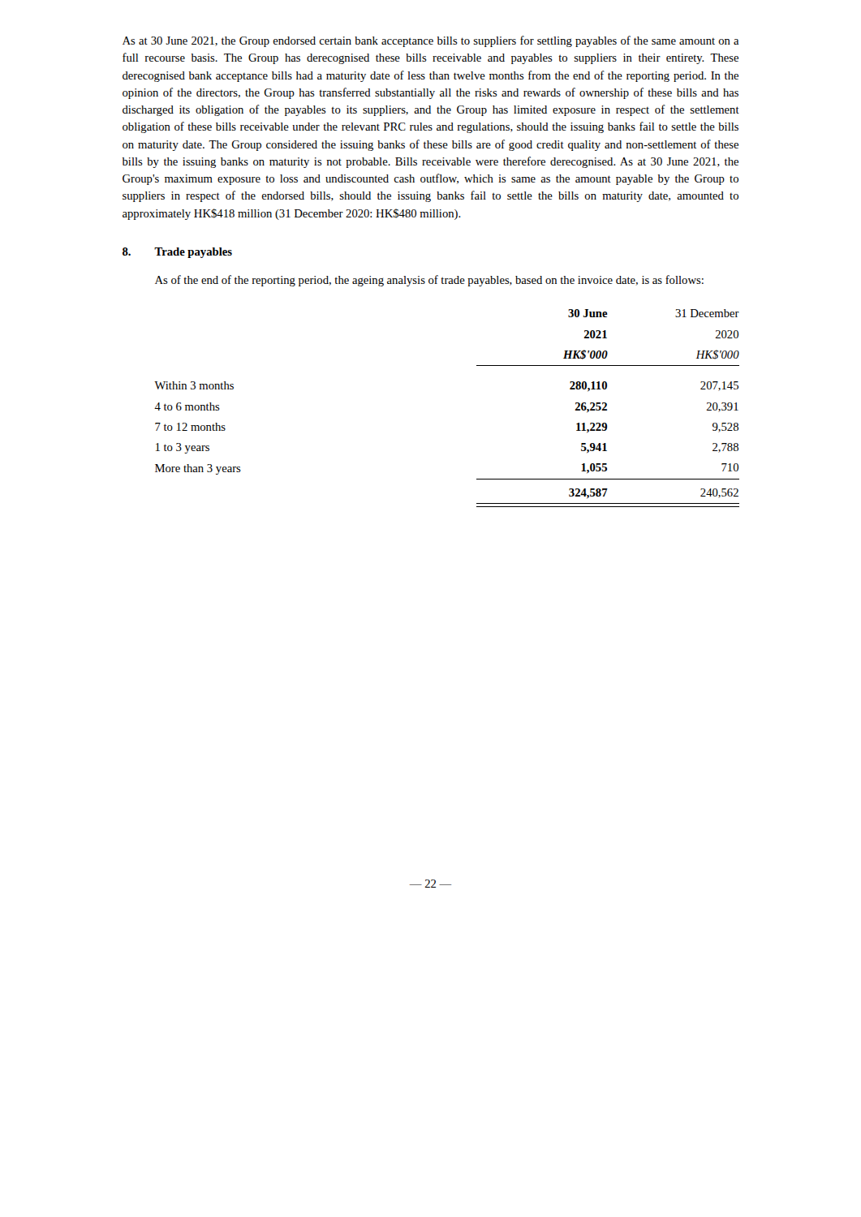As at 30 June 2021, the Group endorsed certain bank acceptance bills to suppliers for settling payables of the same amount on a full recourse basis. The Group has derecognised these bills receivable and payables to suppliers in their entirety. These derecognised bank acceptance bills had a maturity date of less than twelve months from the end of the reporting period. In the opinion of the directors, the Group has transferred substantially all the risks and rewards of ownership of these bills and has discharged its obligation of the payables to its suppliers, and the Group has limited exposure in respect of the settlement obligation of these bills receivable under the relevant PRC rules and regulations, should the issuing banks fail to settle the bills on maturity date. The Group considered the issuing banks of these bills are of good credit quality and non-settlement of these bills by the issuing banks on maturity is not probable. Bills receivable were therefore derecognised. As at 30 June 2021, the Group's maximum exposure to loss and undiscounted cash outflow, which is same as the amount payable by the Group to suppliers in respect of the endorsed bills, should the issuing banks fail to settle the bills on maturity date, amounted to approximately HK$418 million (31 December 2020: HK$480 million).
8.
Trade payables
As of the end of the reporting period, the ageing analysis of trade payables, based on the invoice date, is as follows:
| | 30 June | 31 December |
| | 2021 | 2020 |
| | HK$'000 | HK$'000 |
| Within 3 months | 280,110 | 207,145 |
| 4 to 6 months | 26,252 | 20,391 |
| 7 to 12 months | 11,229 | 9,528 |
| 1 to 3 years | 5,941 | 2,788 |
| More than 3 years | 1,055 | 710 |
| | 324,587 | 240,562 |
— 22 —